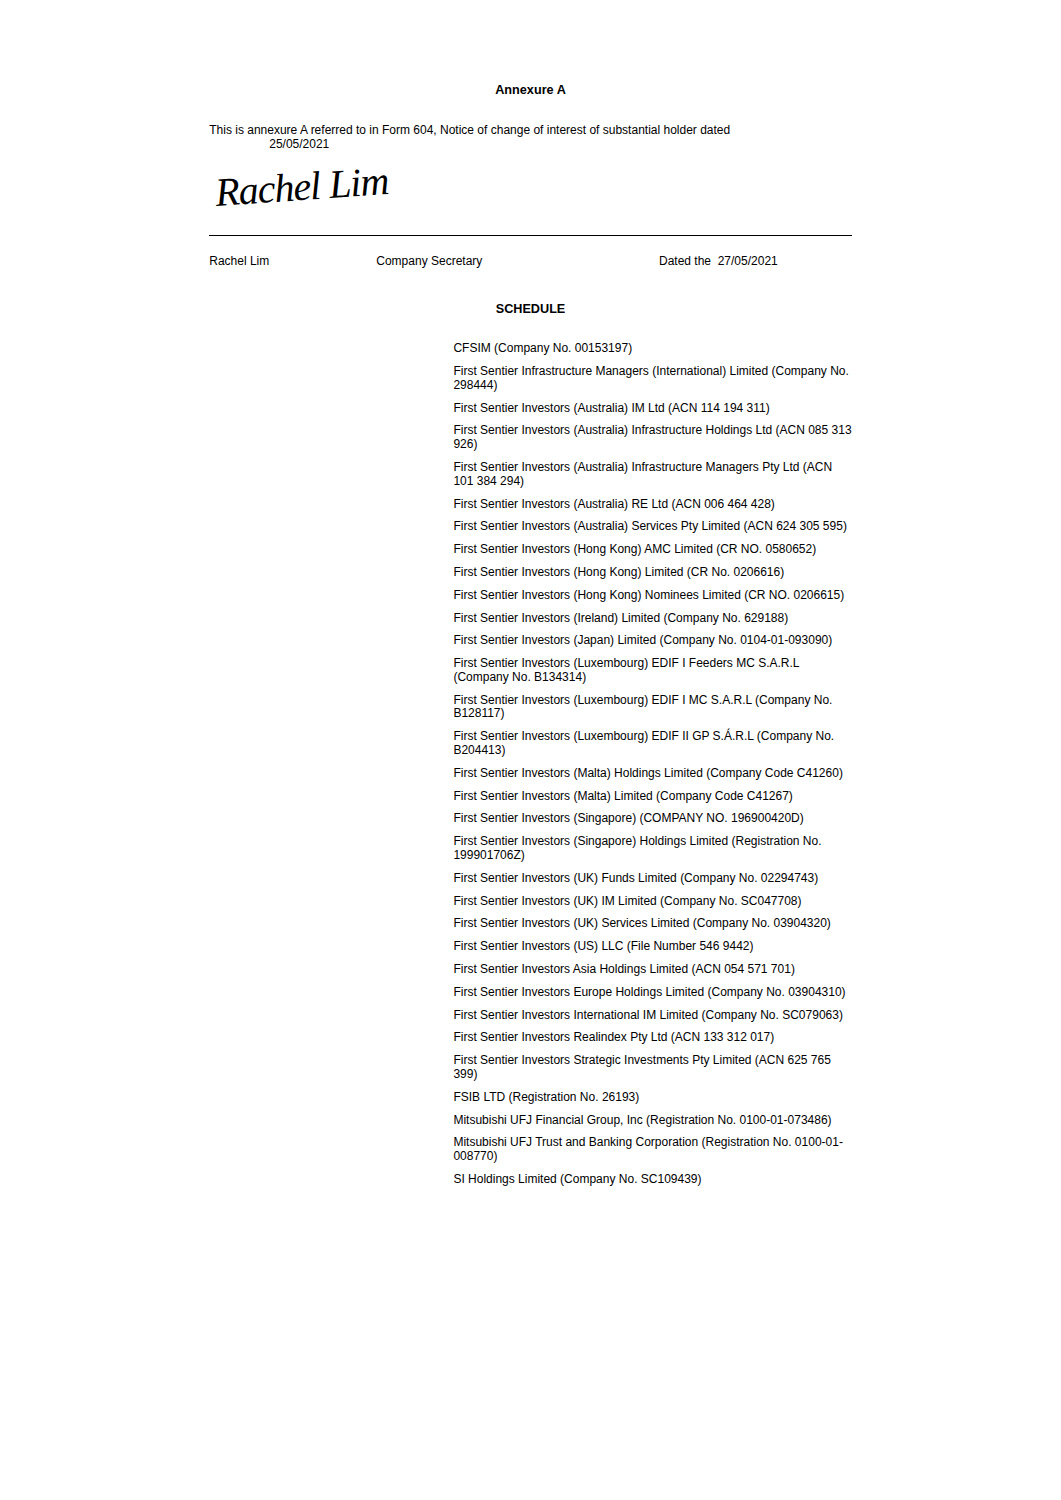Annexure A
This is annexure A referred to in Form 604, Notice of change of interest of substantial holder dated 25/05/2021
Rachel Lim
| Rachel Lim | Company Secretary | Dated the 27/05/2021 |
SCHEDULE
CFSIM (Company No. 00153197)
First Sentier Infrastructure Managers (International) Limited (Company No. 298444)
First Sentier Investors (Australia) IM Ltd (ACN 114 194 311)
First Sentier Investors (Australia) Infrastructure Holdings Ltd (ACN 085 313 926)
First Sentier Investors (Australia) Infrastructure Managers Pty Ltd (ACN 101 384 294)
First Sentier Investors (Australia) RE Ltd (ACN 006 464 428)
First Sentier Investors (Australia) Services Pty Limited (ACN 624 305 595)
First Sentier Investors (Hong Kong) AMC Limited (CR NO. 0580652)
First Sentier Investors (Hong Kong) Limited (CR No. 0206616)
First Sentier Investors (Hong Kong) Nominees Limited (CR NO. 0206615)
First Sentier Investors (Ireland) Limited (Company No. 629188)
First Sentier Investors (Japan) Limited (Company No. 0104-01-093090)
First Sentier Investors (Luxembourg) EDIF I Feeders MC S.A.R.L (Company No. B134314)
First Sentier Investors (Luxembourg) EDIF I MC S.A.R.L (Company No. B128117)
First Sentier Investors (Luxembourg) EDIF II GP S.Á.R.L (Company No. B204413)
First Sentier Investors (Malta) Holdings Limited (Company Code C41260)
First Sentier Investors (Malta) Limited (Company Code C41267)
First Sentier Investors (Singapore) (COMPANY NO. 196900420D)
First Sentier Investors (Singapore) Holdings Limited (Registration No. 199901706Z)
First Sentier Investors (UK) Funds Limited (Company No. 02294743)
First Sentier Investors (UK) IM Limited (Company No. SC047708)
First Sentier Investors (UK) Services Limited (Company No. 03904320)
First Sentier Investors (US) LLC (File Number 546 9442)
First Sentier Investors Asia Holdings Limited (ACN 054 571 701)
First Sentier Investors Europe Holdings Limited (Company No. 03904310)
First Sentier Investors International IM Limited (Company No. SC079063)
First Sentier Investors Realindex Pty Ltd (ACN 133 312 017)
First Sentier Investors Strategic Investments Pty Limited (ACN 625 765 399)
FSIB LTD (Registration No. 26193)
Mitsubishi UFJ Financial Group, Inc (Registration No. 0100-01-073486)
Mitsubishi UFJ Trust and Banking Corporation (Registration No. 0100-01-008770)
SI Holdings Limited (Company No. SC109439)